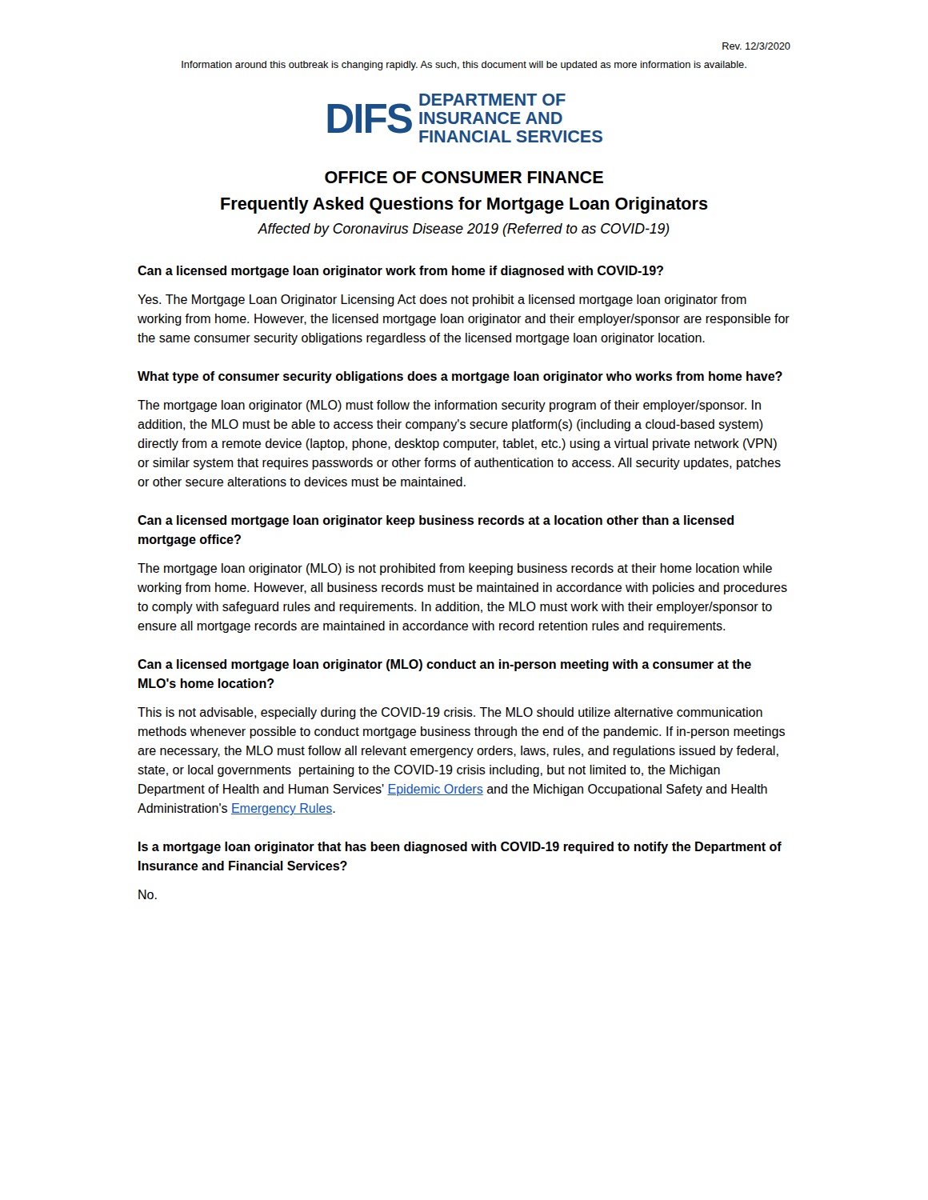Rev. 12/3/2020
Information around this outbreak is changing rapidly. As such, this document will be updated as more information is available.
DIFS Department of
Insurance and
Financial Services
OFFICE OF CONSUMER FINANCE
Frequently Asked Questions for Mortgage Loan Originators
Affected by Coronavirus Disease 2019 (Referred to as COVID-19)
Can a licensed mortgage loan originator work from home if diagnosed with COVID-19?
Yes. The Mortgage Loan Originator Licensing Act does not prohibit a licensed mortgage loan originator from working from home. However, the licensed mortgage loan originator and their employer/sponsor are responsible for the same consumer security obligations regardless of the licensed mortgage loan originator location.
What type of consumer security obligations does a mortgage loan originator who works from home have?
The mortgage loan originator (MLO) must follow the information security program of their employer/sponsor. In addition, the MLO must be able to access their company's secure platform(s) (including a cloud-based system) directly from a remote device (laptop, phone, desktop computer, tablet, etc.) using a virtual private network (VPN) or similar system that requires passwords or other forms of authentication to access. All security updates, patches or other secure alterations to devices must be maintained.
Can a licensed mortgage loan originator keep business records at a location other than a licensed mortgage office?
The mortgage loan originator (MLO) is not prohibited from keeping business records at their home location while working from home. However, all business records must be maintained in accordance with policies and procedures to comply with safeguard rules and requirements. In addition, the MLO must work with their employer/sponsor to ensure all mortgage records are maintained in accordance with record retention rules and requirements.
Can a licensed mortgage loan originator (MLO) conduct an in-person meeting with a consumer at the MLO's home location?
This is not advisable, especially during the COVID-19 crisis. The MLO should utilize alternative communication methods whenever possible to conduct mortgage business through the end of the pandemic. If in-person meetings are necessary, the MLO must follow all relevant emergency orders, laws, rules, and regulations issued by federal, state, or local governments pertaining to the COVID-19 crisis including, but not limited to, the Michigan Department of Health and Human Services' Epidemic Orders and the Michigan Occupational Safety and Health Administration's Emergency Rules.
Is a mortgage loan originator that has been diagnosed with COVID-19 required to notify the Department of Insurance and Financial Services?
No.